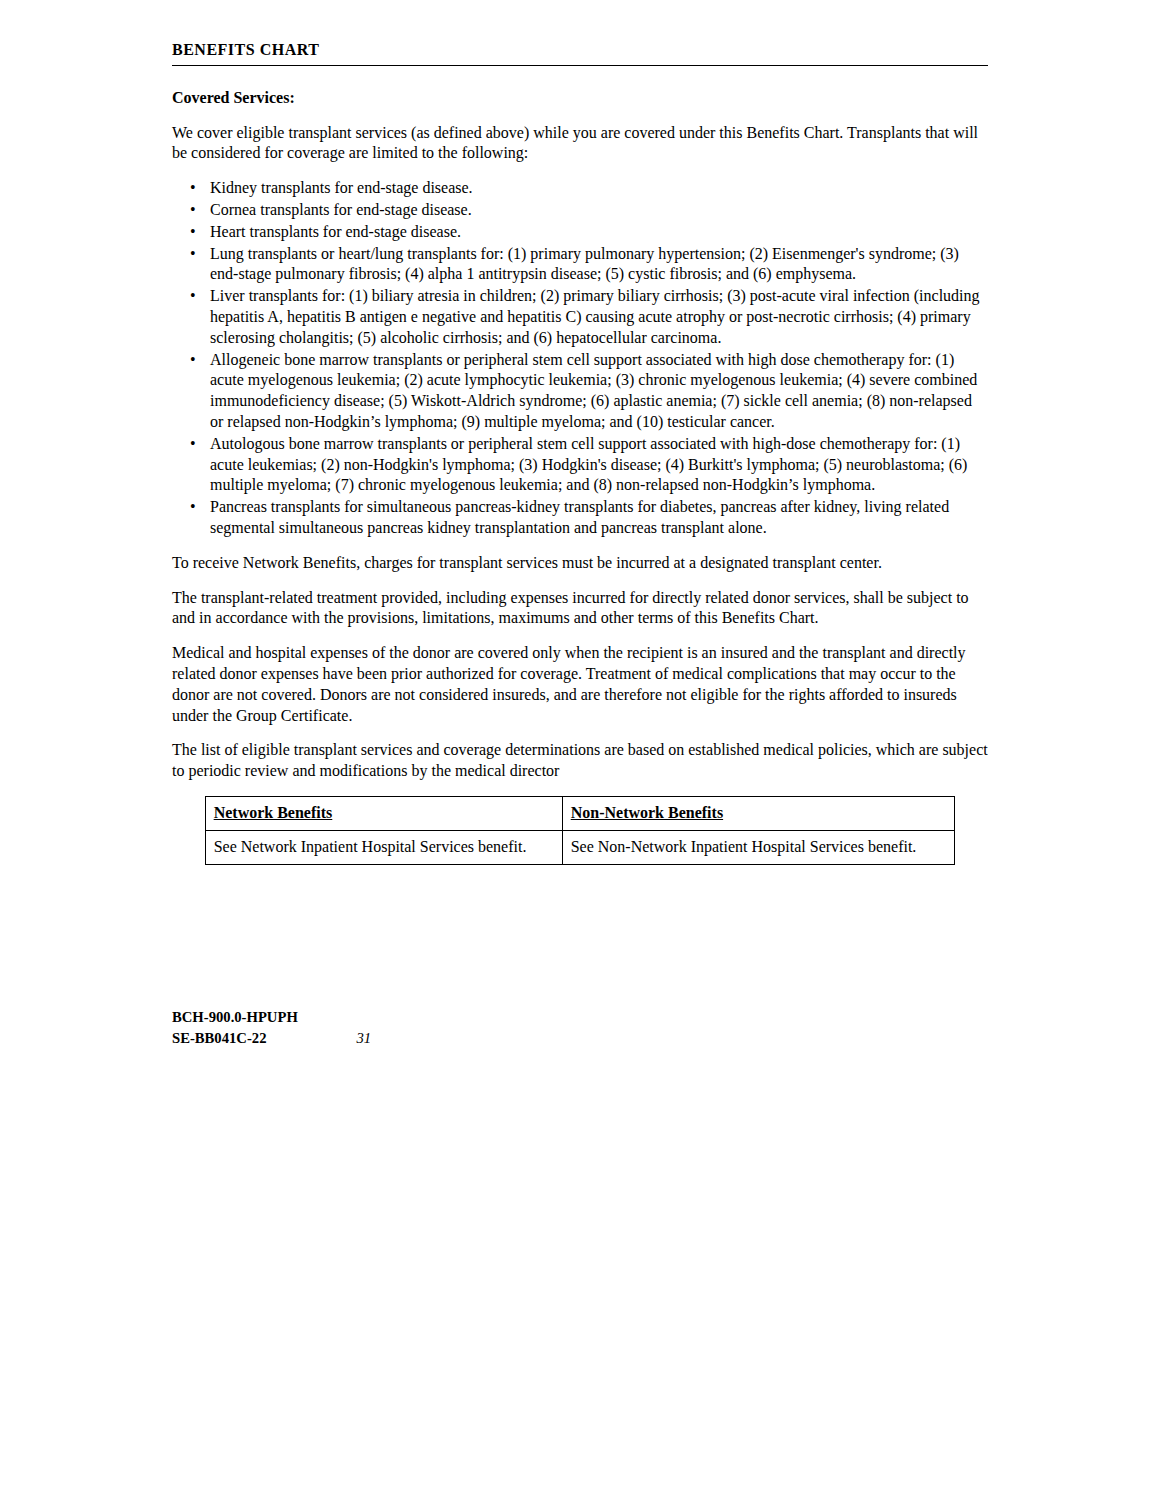BENEFITS CHART
Covered Services:
We cover eligible transplant services (as defined above) while you are covered under this Benefits Chart. Transplants that will be considered for coverage are limited to the following:
Kidney transplants for end-stage disease.
Cornea transplants for end-stage disease.
Heart transplants for end-stage disease.
Lung transplants or heart/lung transplants for: (1) primary pulmonary hypertension; (2) Eisenmenger's syndrome; (3) end-stage pulmonary fibrosis; (4) alpha 1 antitrypsin disease; (5) cystic fibrosis; and (6) emphysema.
Liver transplants for: (1) biliary atresia in children; (2) primary biliary cirrhosis; (3) post-acute viral infection (including hepatitis A, hepatitis B antigen e negative and hepatitis C) causing acute atrophy or post-necrotic cirrhosis; (4) primary sclerosing cholangitis; (5) alcoholic cirrhosis; and (6) hepatocellular carcinoma.
Allogeneic bone marrow transplants or peripheral stem cell support associated with high dose chemotherapy for: (1) acute myelogenous leukemia; (2) acute lymphocytic leukemia; (3) chronic myelogenous leukemia; (4) severe combined immunodeficiency disease; (5) Wiskott-Aldrich syndrome; (6) aplastic anemia; (7) sickle cell anemia; (8) non-relapsed or relapsed non-Hodgkin’s lymphoma; (9) multiple myeloma; and (10) testicular cancer.
Autologous bone marrow transplants or peripheral stem cell support associated with high-dose chemotherapy for: (1) acute leukemias; (2) non-Hodgkin's lymphoma; (3) Hodgkin's disease; (4) Burkitt's lymphoma; (5) neuroblastoma; (6) multiple myeloma; (7) chronic myelogenous leukemia; and (8) non-relapsed non-Hodgkin’s lymphoma.
Pancreas transplants for simultaneous pancreas-kidney transplants for diabetes, pancreas after kidney, living related segmental simultaneous pancreas kidney transplantation and pancreas transplant alone.
To receive Network Benefits, charges for transplant services must be incurred at a designated transplant center.
The transplant-related treatment provided, including expenses incurred for directly related donor services, shall be subject to and in accordance with the provisions, limitations, maximums and other terms of this Benefits Chart.
Medical and hospital expenses of the donor are covered only when the recipient is an insured and the transplant and directly related donor expenses have been prior authorized for coverage. Treatment of medical complications that may occur to the donor are not covered. Donors are not considered insureds, and are therefore not eligible for the rights afforded to insureds under the Group Certificate.
The list of eligible transplant services and coverage determinations are based on established medical policies, which are subject to periodic review and modifications by the medical director
| Network Benefits | Non-Network Benefits |
| --- | --- |
| See Network Inpatient Hospital Services benefit. | See Non-Network Inpatient Hospital Services benefit. |
BCH-900.0-HPUPH
SE-BB041C-22 31